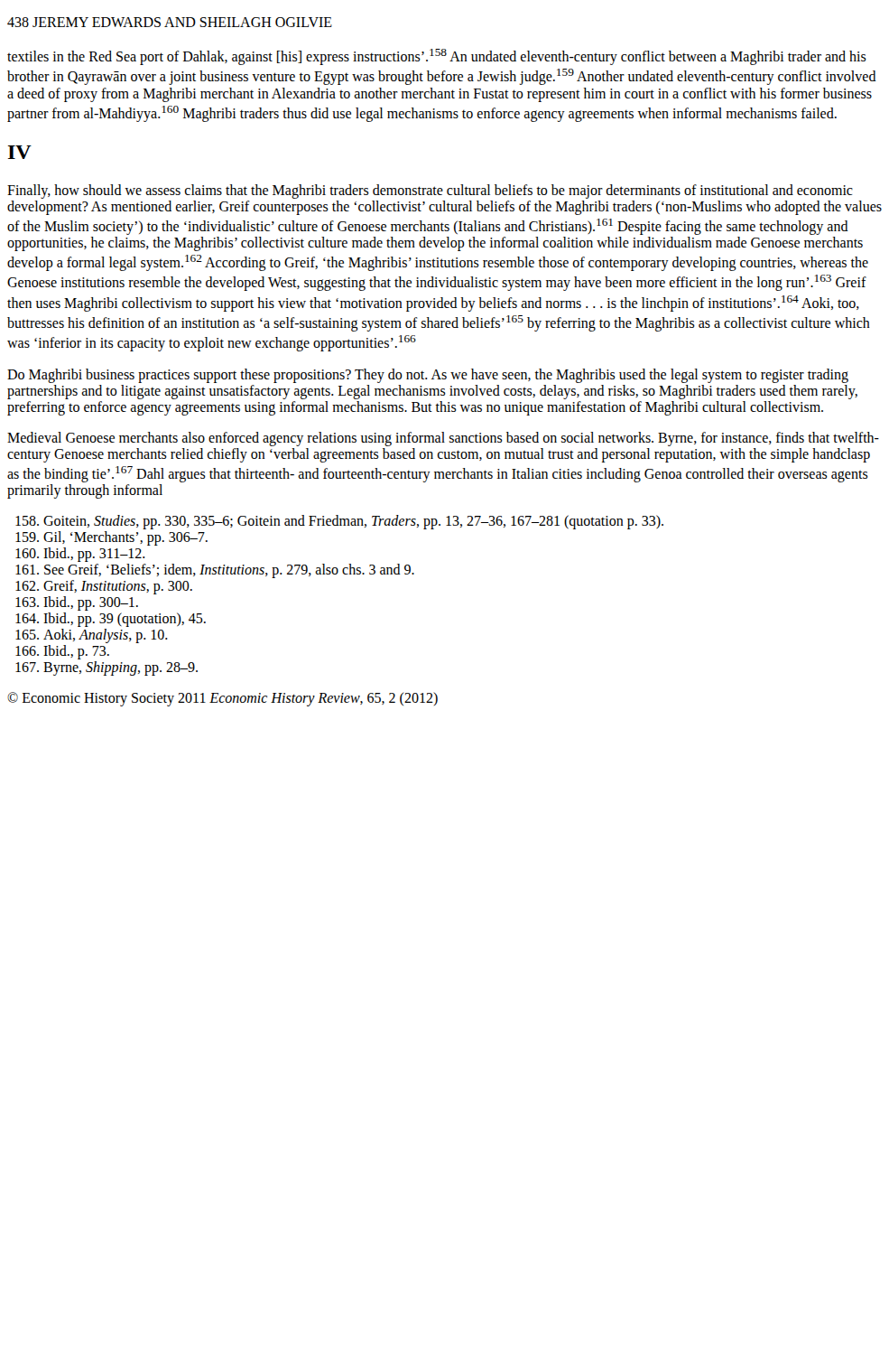438 JEREMY EDWARDS AND SHEILAGH OGILVIE
textiles in the Red Sea port of Dahlak, against [his] express instructions’.158 An undated eleventh-century conflict between a Maghribi trader and his brother in Qayrawān over a joint business venture to Egypt was brought before a Jewish judge.159 Another undated eleventh-century conflict involved a deed of proxy from a Maghribi merchant in Alexandria to another merchant in Fustat to represent him in court in a conflict with his former business partner from al-Mahdiyya.160 Maghribi traders thus did use legal mechanisms to enforce agency agreements when informal mechanisms failed.
IV
Finally, how should we assess claims that the Maghribi traders demonstrate cultural beliefs to be major determinants of institutional and economic development? As mentioned earlier, Greif counterposes the ‘collectivist’ cultural beliefs of the Maghribi traders (‘non-Muslims who adopted the values of the Muslim society’) to the ‘individualistic’ culture of Genoese merchants (Italians and Christians).161 Despite facing the same technology and opportunities, he claims, the Maghribis’ collectivist culture made them develop the informal coalition while individualism made Genoese merchants develop a formal legal system.162 According to Greif, ‘the Maghribis’ institutions resemble those of contemporary developing countries, whereas the Genoese institutions resemble the developed West, suggesting that the individualistic system may have been more efficient in the long run’.163 Greif then uses Maghribi collectivism to support his view that ‘motivation provided by beliefs and norms . . . is the linchpin of institutions’.164 Aoki, too, buttresses his definition of an institution as ‘a self-sustaining system of shared beliefs’165 by referring to the Maghribis as a collectivist culture which was ‘inferior in its capacity to exploit new exchange opportunities’.166
Do Maghribi business practices support these propositions? They do not. As we have seen, the Maghribis used the legal system to register trading partnerships and to litigate against unsatisfactory agents. Legal mechanisms involved costs, delays, and risks, so Maghribi traders used them rarely, preferring to enforce agency agreements using informal mechanisms. But this was no unique manifestation of Maghribi cultural collectivism.
Medieval Genoese merchants also enforced agency relations using informal sanctions based on social networks. Byrne, for instance, finds that twelfth-century Genoese merchants relied chiefly on ‘verbal agreements based on custom, on mutual trust and personal reputation, with the simple handclasp as the binding tie’.167 Dahl argues that thirteenth- and fourteenth-century merchants in Italian cities including Genoa controlled their overseas agents primarily through informal
Goitein, Studies, pp. 330, 335–6; Goitein and Friedman, Traders, pp. 13, 27–36, 167–281 (quotation p. 33).
Gil, ‘Merchants’, pp. 306–7.
Ibid., pp. 311–12.
See Greif, ‘Beliefs’; idem, Institutions, p. 279, also chs. 3 and 9.
Greif, Institutions, p. 300.
Ibid., pp. 300–1.
Ibid., pp. 39 (quotation), 45.
Aoki, Analysis, p. 10.
Ibid., p. 73.
Byrne, Shipping, pp. 28–9.
© Economic History Society 2011 Economic History Review, 65, 2 (2012)